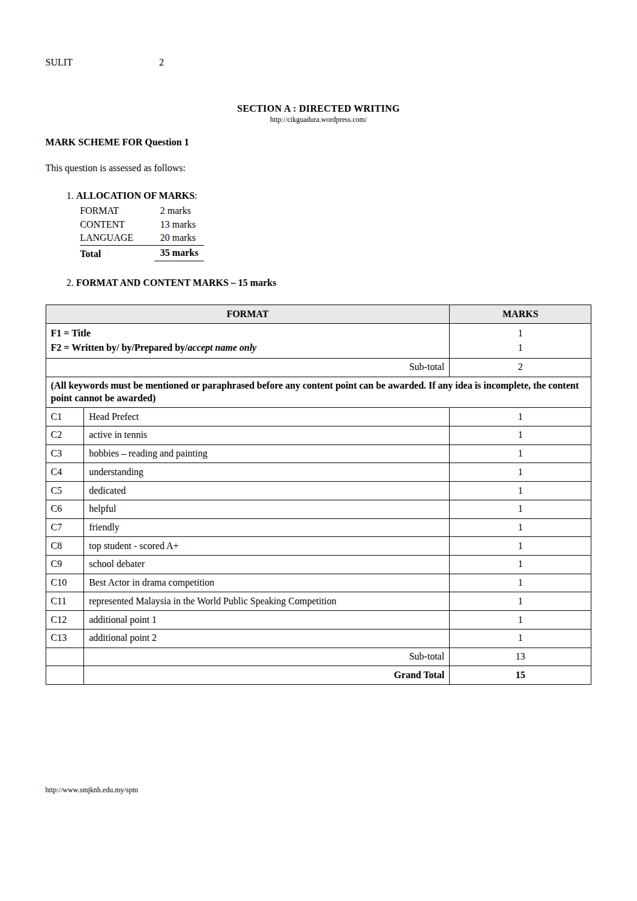SULIT 2
SECTION A : DIRECTED WRITING
http://cikguadura.wordpress.com/
MARK SCHEME FOR Question 1
This question is assessed as follows:
ALLOCATION OF MARKS:
| FORMAT | 2 marks |
| CONTENT | 13 marks |
| LANGUAGE | 20 marks |
| Total | 35 marks |
FORMAT AND CONTENT MARKS – 15 marks
| FORMAT | MARKS |
| --- | --- |
| F1 = Title F2 = Written by/ by/Prepared by/ accept name only | 1 1 |
| Sub-total | 2 |
| (All keywords must be mentioned or paraphrased before any content point can be awarded. If any idea is incomplete, the content point cannot be awarded) |
| C1 | Head Prefect | 1 |
| C2 | active in tennis | 1 |
| C3 | hobbies – reading and painting | 1 |
| C4 | understanding | 1 |
| C5 | dedicated | 1 |
| C6 | helpful | 1 |
| C7 | friendly | 1 |
| C8 | top student - scored A+ | 1 |
| C9 | school debater | 1 |
| C10 | Best Actor in drama competition | 1 |
| C11 | represented Malaysia in the World Public Speaking Competition | 1 |
| C12 | additional point 1 | 1 |
| C13 | additional point 2 | 1 |
| | Sub-total | 13 |
| | Grand Total | 15 |
http://www.smjknh.edu.my/spm